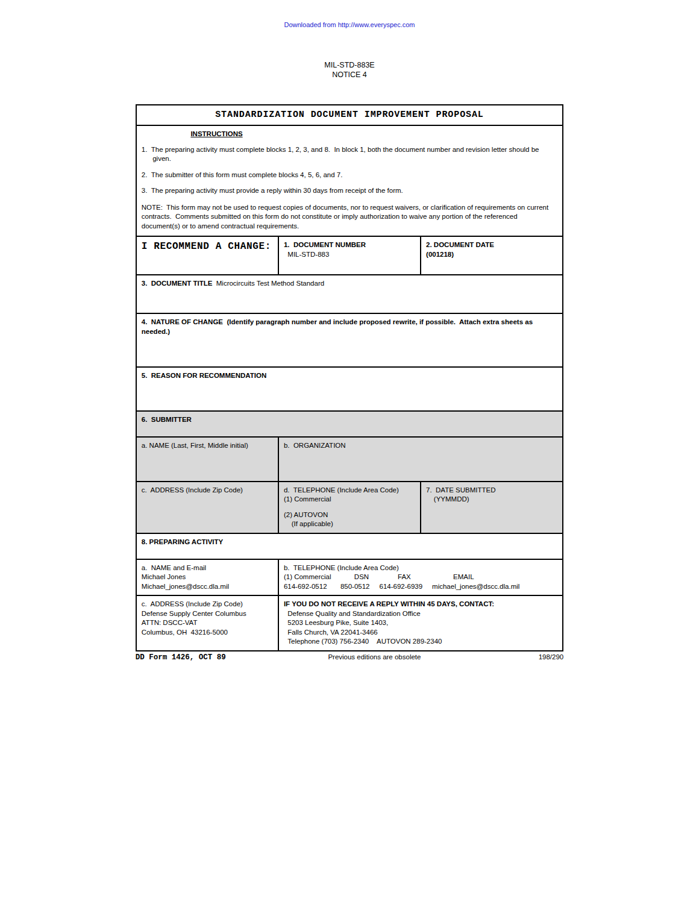Downloaded from http://www.everyspec.com
MIL-STD-883E
NOTICE 4
| STANDARDIZATION DOCUMENT IMPROVEMENT PROPOSAL |
| INSTRUCTIONS 1. The preparing activity must complete blocks 1, 2, 3, and 8. In block 1, both the document number and revision letter should be given. 2. The submitter of this form must complete blocks 4, 5, 6, and 7. 3. The preparing activity must provide a reply within 30 days from receipt of the form. NOTE: This form may not be used to request copies of documents, nor to request waivers, or clarification of requirements on current contracts. Comments submitted on this form do not constitute or imply authorization to waive any portion of the referenced document(s) or to amend contractual requirements. |
| I RECOMMEND A CHANGE: | 1. DOCUMENT NUMBER MIL-STD-883 | 2. DOCUMENT DATE (001218) |
| 3. DOCUMENT TITLE Microcircuits Test Method Standard |
| 4. NATURE OF CHANGE (Identify paragraph number and include proposed rewrite, if possible. Attach extra sheets as needed.) |
| 5. REASON FOR RECOMMENDATION |
| 6. SUBMITTER |
| a. NAME (Last, First, Middle initial) | b. ORGANIZATION |
| c. ADDRESS (Include Zip Code) | d. TELEPHONE (Include Area Code) (1) Commercial (2) AUTOVON (If applicable) | 7. DATE SUBMITTED (YYMMDD) |
| 8. PREPARING ACTIVITY |
| a. NAME and E-mail Michael Jones Michael_jones@dscc.dla.mil | b. TELEPHONE (Include Area Code) (1) Commercial DSN FAX EMAIL 614-692-0512 850-0512 614-692-6939 michael_jones@dscc.dla.mil |
| c. ADDRESS (Include Zip Code) Defense Supply Center Columbus ATTN: DSCC-VAT Columbus, OH 43216-5000 | IF YOU DO NOT RECEIVE A REPLY WITHIN 45 DAYS, CONTACT: Defense Quality and Standardization Office 5203 Leesburg Pike, Suite 1403, Falls Church, VA 22041-3466 Telephone (703) 756-2340 AUTOVON 289-2340 |
DD Form 1426, OCT 89
Previous editions are obsolete
198/290